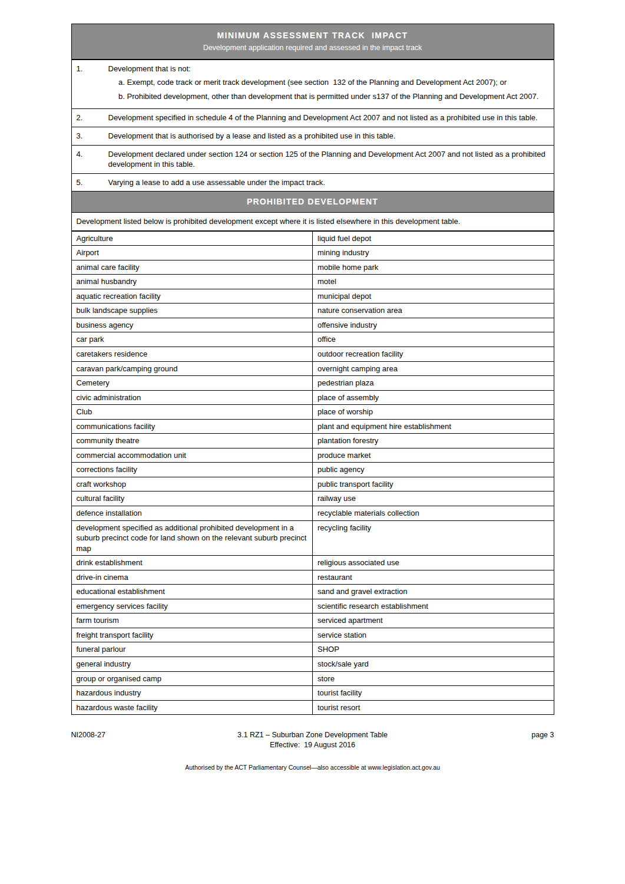Minimum Assessment Track Impact
Development application required and assessed in the impact track
| 1. | Development that is not: Exempt, code track or merit track development (see section 132 of the Planning and Development Act 2007); or Prohibited development, other than development that is permitted under s137 of the Planning and Development Act 2007. |
| 2. | Development specified in schedule 4 of the Planning and Development Act 2007 and not listed as a prohibited use in this table. |
| 3. | Development that is authorised by a lease and listed as a prohibited use in this table. |
| 4. | Development declared under section 124 or section 125 of the Planning and Development Act 2007 and not listed as a prohibited development in this table. |
| 5. | Varying a lease to add a use assessable under the impact track. |
Prohibited Development
Development listed below is prohibited development except where it is listed elsewhere in this development table.
| Agriculture | liquid fuel depot |
| Airport | mining industry |
| animal care facility | mobile home park |
| animal husbandry | motel |
| aquatic recreation facility | municipal depot |
| bulk landscape supplies | nature conservation area |
| business agency | offensive industry |
| car park | office |
| caretakers residence | outdoor recreation facility |
| caravan park/camping ground | overnight camping area |
| Cemetery | pedestrian plaza |
| civic administration | place of assembly |
| Club | place of worship |
| communications facility | plant and equipment hire establishment |
| community theatre | plantation forestry |
| commercial accommodation unit | produce market |
| corrections facility | public agency |
| craft workshop | public transport facility |
| cultural facility | railway use |
| defence installation | recyclable materials collection |
| development specified as additional prohibited development in a suburb precinct code for land shown on the relevant suburb precinct map | recycling facility |
| drink establishment | religious associated use |
| drive-in cinema | restaurant |
| educational establishment | sand and gravel extraction |
| emergency services facility | scientific research establishment |
| farm tourism | serviced apartment |
| freight transport facility | service station |
| funeral parlour | SHOP |
| general industry | stock/sale yard |
| group or organised camp | store |
| hazardous industry | tourist facility |
| hazardous waste facility | tourist resort |
NI2008-27
3.1 RZ1 – Suburban Zone Development Table
Effective: 19 August 2016
page 3
Authorised by the ACT Parliamentary Counsel—also accessible at www.legislation.act.gov.au